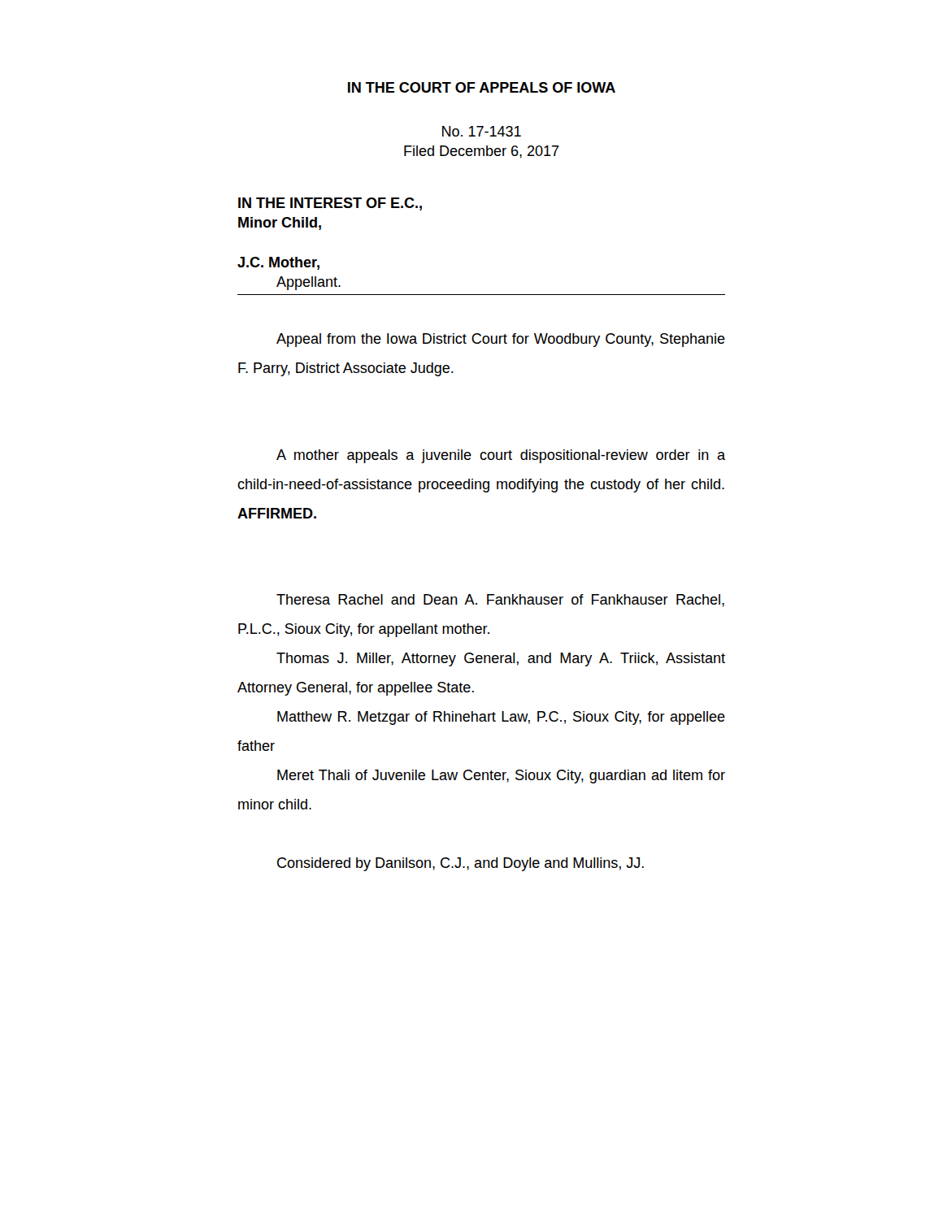IN THE COURT OF APPEALS OF IOWA
No. 17-1431
Filed December 6, 2017
IN THE INTEREST OF E.C.,
Minor Child,
J.C. Mother,
Appellant.
Appeal from the Iowa District Court for Woodbury County, Stephanie F. Parry, District Associate Judge.
A mother appeals a juvenile court dispositional-review order in a child-in-need-of-assistance proceeding modifying the custody of her child. AFFIRMED.
Theresa Rachel and Dean A. Fankhauser of Fankhauser Rachel, P.L.C., Sioux City, for appellant mother.
Thomas J. Miller, Attorney General, and Mary A. Triick, Assistant Attorney General, for appellee State.
Matthew R. Metzgar of Rhinehart Law, P.C., Sioux City, for appellee father
Meret Thali of Juvenile Law Center, Sioux City, guardian ad litem for minor child.
Considered by Danilson, C.J., and Doyle and Mullins, JJ.